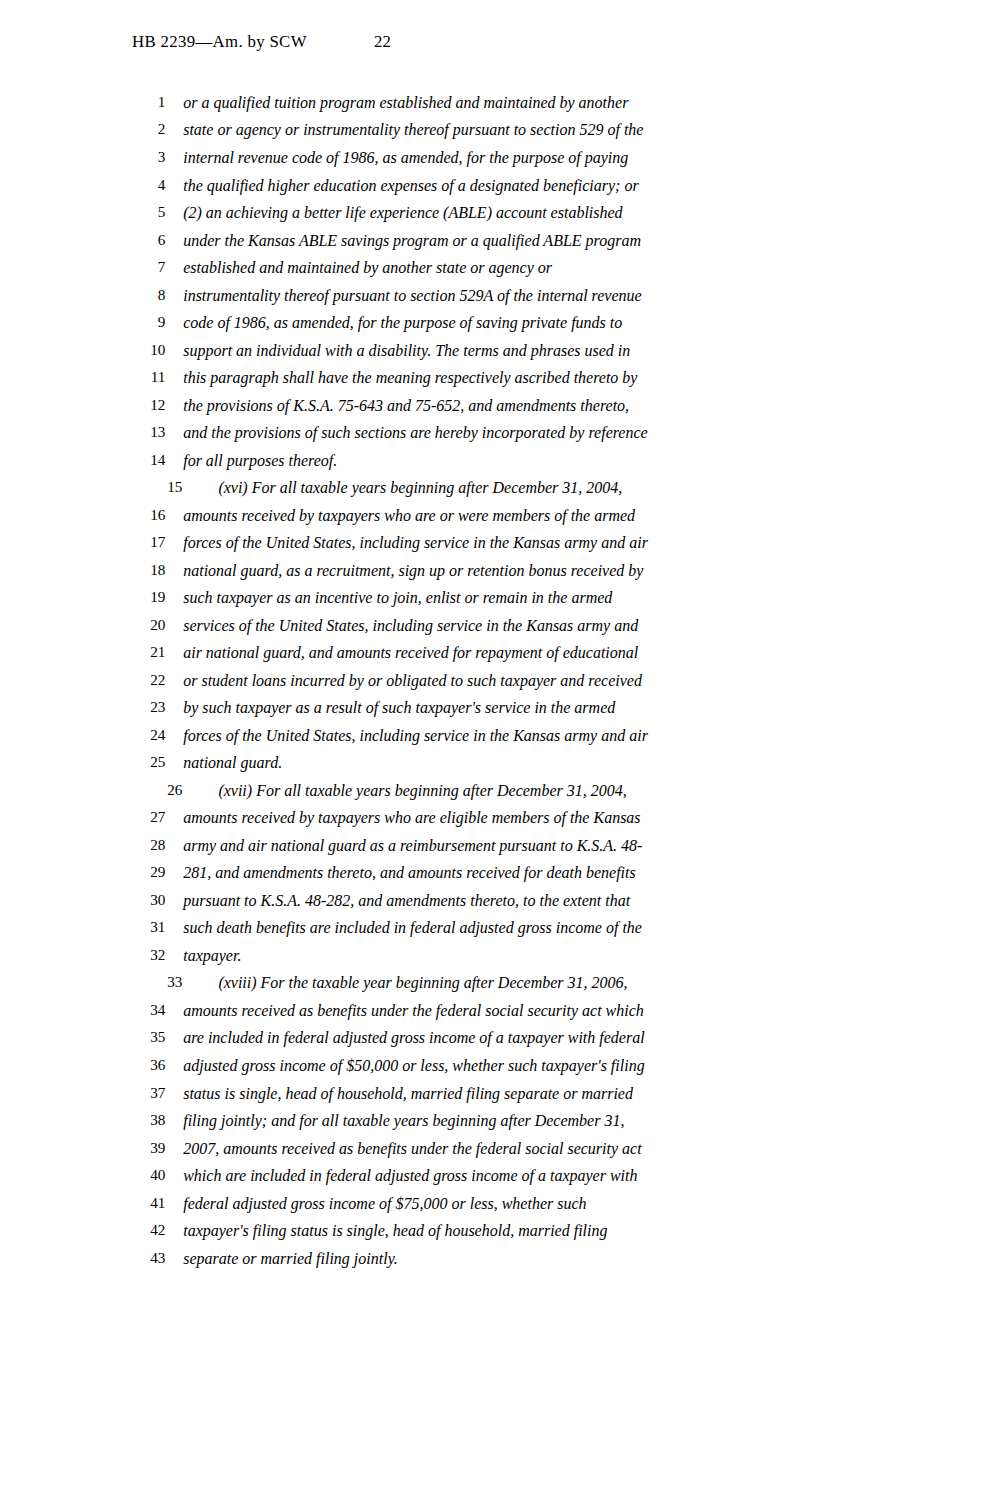HB 2239—Am. by SCW 22
or a qualified tuition program established and maintained by another
state or agency or instrumentality thereof pursuant to section 529 of the
internal revenue code of 1986, as amended, for the purpose of paying
the qualified higher education expenses of a designated beneficiary; or
(2) an achieving a better life experience (ABLE) account established
under the Kansas ABLE savings program or a qualified ABLE program
established and maintained by another state or agency or
instrumentality thereof pursuant to section 529A of the internal revenue
code of 1986, as amended, for the purpose of saving private funds to
support an individual with a disability. The terms and phrases used in
this paragraph shall have the meaning respectively ascribed thereto by
the provisions of K.S.A. 75-643 and 75-652, and amendments thereto,
and the provisions of such sections are hereby incorporated by reference
for all purposes thereof.
(xvi) For all taxable years beginning after December 31, 2004,
amounts received by taxpayers who are or were members of the armed
forces of the United States, including service in the Kansas army and air
national guard, as a recruitment, sign up or retention bonus received by
such taxpayer as an incentive to join, enlist or remain in the armed
services of the United States, including service in the Kansas army and
air national guard, and amounts received for repayment of educational
or student loans incurred by or obligated to such taxpayer and received
by such taxpayer as a result of such taxpayer's service in the armed
forces of the United States, including service in the Kansas army and air
national guard.
(xvii) For all taxable years beginning after December 31, 2004,
amounts received by taxpayers who are eligible members of the Kansas
army and air national guard as a reimbursement pursuant to K.S.A. 48-
281, and amendments thereto, and amounts received for death benefits
pursuant to K.S.A. 48-282, and amendments thereto, to the extent that
such death benefits are included in federal adjusted gross income of the
taxpayer.
(xviii) For the taxable year beginning after December 31, 2006,
amounts received as benefits under the federal social security act which
are included in federal adjusted gross income of a taxpayer with federal
adjusted gross income of $50,000 or less, whether such taxpayer's filing
status is single, head of household, married filing separate or married
filing jointly; and for all taxable years beginning after December 31,
2007, amounts received as benefits under the federal social security act
which are included in federal adjusted gross income of a taxpayer with
federal adjusted gross income of $75,000 or less, whether such
taxpayer's filing status is single, head of household, married filing
separate or married filing jointly.